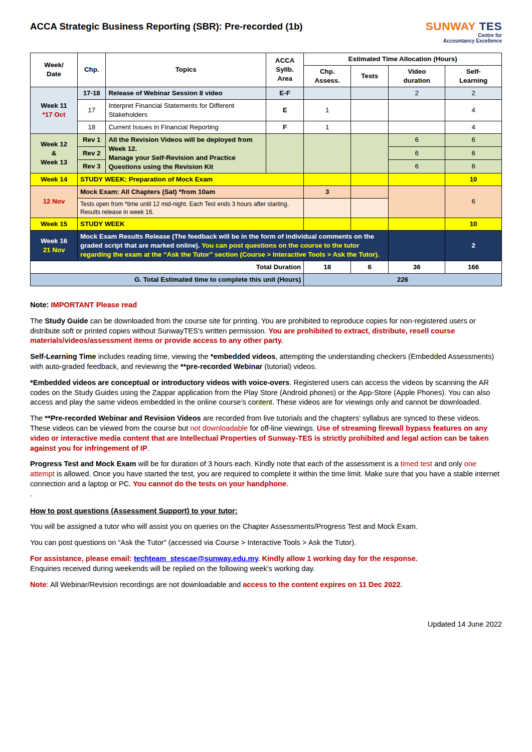ACCA Strategic Business Reporting (SBR): Pre-recorded (1b)
SUNWAY TES
Centre for
Accountancy Excellence
| Week/ Date | Chp. | Topics | ACCA Syllb. Area | Estimated Time Allocation (Hours) |
| --- | --- | --- | --- | --- |
| Chp. Assess. | Tests | Video duration | Self- Learning |
| Week 11 *17 Oct | 17-18 | Release of Webinar Session 8 video | E-F | | | 2 | 2 |
| 17 | Interpret Financial Statements for Different Stakeholders | E | 1 | | | 4 |
| 18 | Current Issues in Financial Reporting | F | 1 | | | 4 |
| Week 12 & Week 13 | Rev 1 | All the Revision Videos will be deployed from Week 12. Manage your Self-Revision and Practice Questions using the Revision Kit | | | | 6 | 6 |
| Rev 2 | 6 | 6 |
| Rev 3 | 6 | 6 |
| Week 14 | STUDY WEEK: Preparation of Mock Exam | | | | 10 |
| 12 Nov | Mock Exam: All Chapters (Sat) *from 10am | 3 | | | 6 |
| Tests open from *time until 12 mid-night. Each Test ends 3 hours after starting. Results release in week 16. | | |
| Week 15 | STUDY WEEK | | | | 10 |
| Week 16 21 Nov | Mock Exam Results Release (The feedback will be in the form of individual comments on the graded script that are marked online). You can post questions on the course to the tutor regarding the exam at the “Ask the Tutor” section (Course > Interactive Tools > Ask the Tutor). | | 2 |
| Total Duration | 18 | 6 | 36 | 166 |
| G. Total Estimated time to complete this unit (Hours) | 226 |
Note: IMPORTANT Please read
The Study Guide can be downloaded from the course site for printing. You are prohibited to reproduce copies for non-registered users or distribute soft or printed copies without SunwayTES’s written permission. You are prohibited to extract, distribute, resell course materials/videos/assessment items or provide access to any other party.
Self-Learning Time includes reading time, viewing the *embedded videos, attempting the understanding checkers (Embedded Assessments) with auto-graded feedback, and reviewing the **pre-recorded Webinar (tutorial) videos.
*Embedded videos are conceptual or introductory videos with voice-overs. Registered users can access the videos by scanning the AR codes on the Study Guides using the Zappar application from the Play Store (Android phones) or the App-Store (Apple Phones). You can also access and play the same videos embedded in the online course’s content. These videos are for viewings only and cannot be downloaded.
The **Pre-recorded Webinar and Revision Videos are recorded from live tutorials and the chapters’ syllabus are synced to these videos. These videos can be viewed from the course but not downloadable for off-line viewings. Use of streaming firewall bypass features on any video or interactive media content that are Intellectual Properties of Sunway-TES is strictly prohibited and legal action can be taken against you for infringement of IP.
Progress Test and Mock Exam will be for duration of 3 hours each. Kindly note that each of the assessment is a timed test and only one attempt is allowed. Once you have started the test, you are required to complete it within the time limit. Make sure that you have a stable internet connection and a laptop or PC. You cannot do the tests on your handphone.
.
How to post questions (Assessment Support) to your tutor:
You will be assigned a tutor who will assist you on queries on the Chapter Assessments/Progress Test and Mock Exam.
You can post questions on “Ask the Tutor” (accessed via Course > Interactive Tools > Ask the Tutor).
For assistance, please email: techteam_stescae@sunway.edu.my. Kindly allow 1 working day for the response.
Enquiries received during weekends will be replied on the following week’s working day.
Note: All Webinar/Revision recordings are not downloadable and access to the content expires on 11 Dec 2022.
Updated 14 June 2022